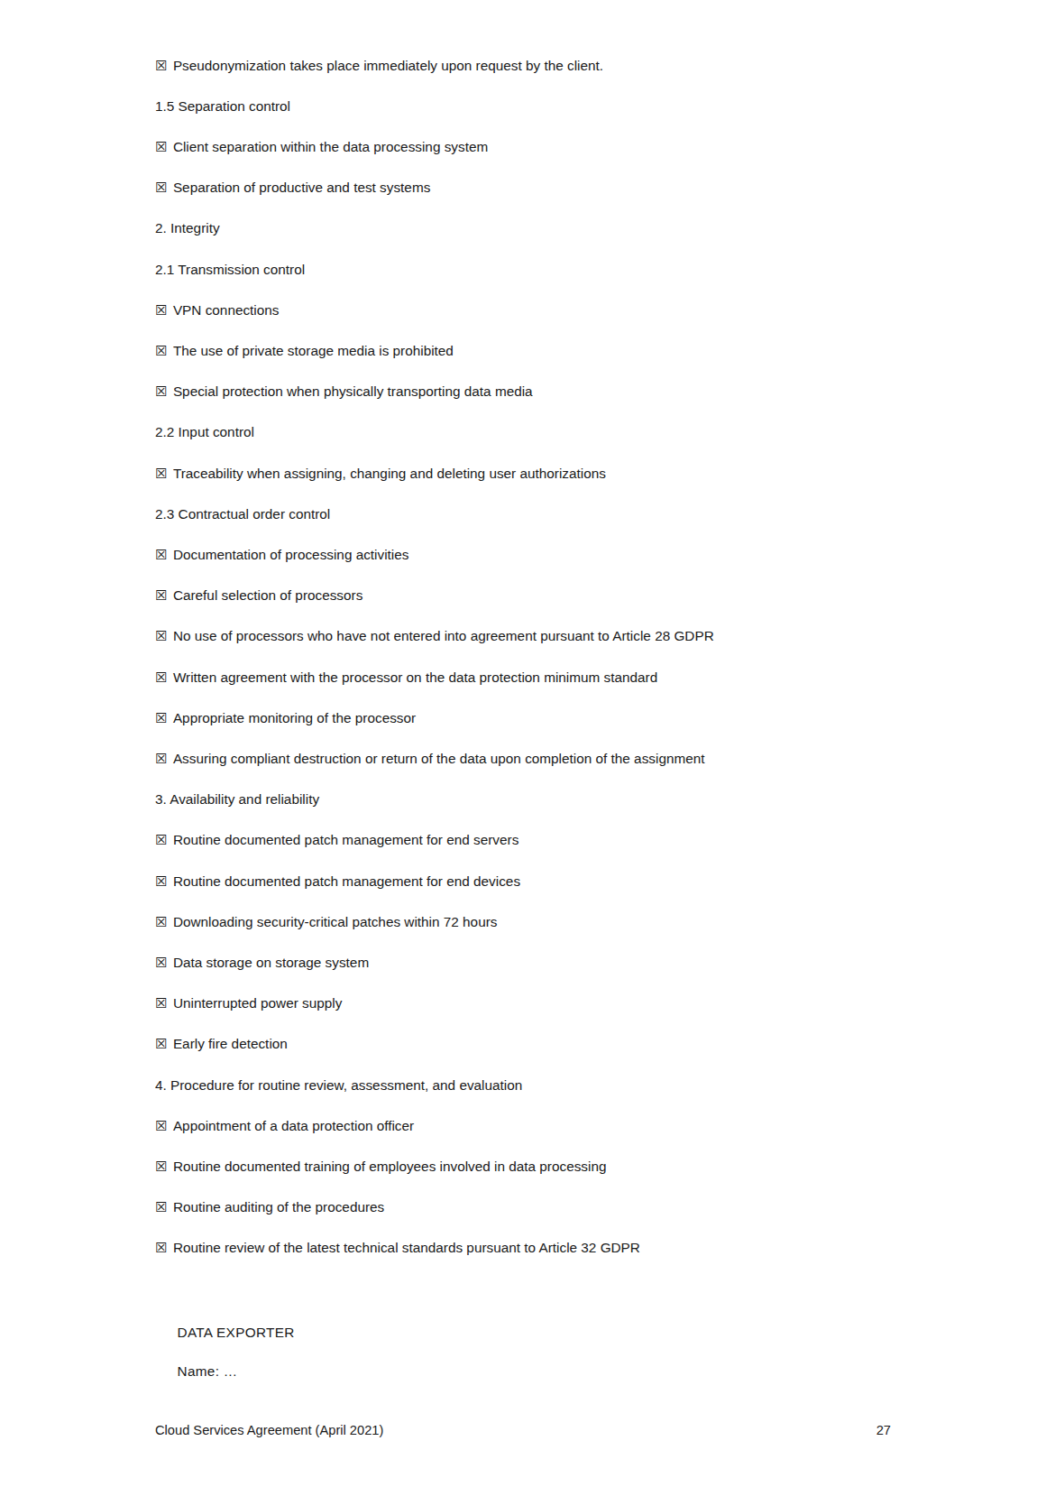Pseudonymization takes place immediately upon request by the client.
1.5 Separation control
Client separation within the data processing system
Separation of productive and test systems
2. Integrity
2.1 Transmission control
VPN connections
The use of private storage media is prohibited
Special protection when physically transporting data media
2.2 Input control
Traceability when assigning, changing and deleting user authorizations
2.3 Contractual order control
Documentation of processing activities
Careful selection of processors
No use of processors who have not entered into agreement pursuant to Article 28 GDPR
Written agreement with the processor on the data protection minimum standard
Appropriate monitoring of the processor
Assuring compliant destruction or return of the data upon completion of the assignment
3. Availability and reliability
Routine documented patch management for end servers
Routine documented patch management for end devices
Downloading security-critical patches within 72 hours
Data storage on storage system
Uninterrupted power supply
Early fire detection
4. Procedure for routine review, assessment, and evaluation
Appointment of a data protection officer
Routine documented training of employees involved in data processing
Routine auditing of the procedures
Routine review of the latest technical standards pursuant to Article 32 GDPR
DATA EXPORTER
Name: …
Cloud Services Agreement (April 2021) 27